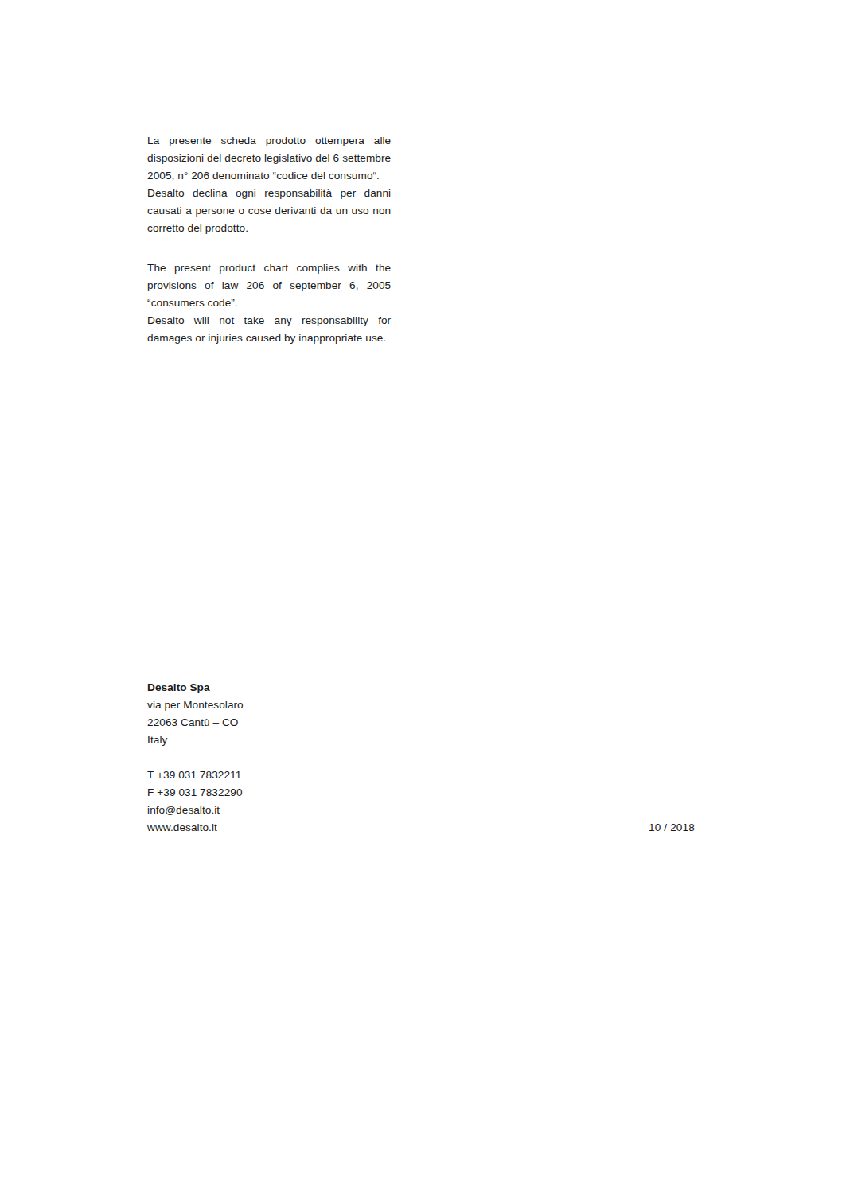La presente scheda prodotto ottempera alle disposizioni del decreto legislativo del 6 settembre 2005, n° 206 denominato “codice del consumo“.
Desalto declina ogni responsabilità per danni causati a persone o cose derivanti da un uso non corretto del prodotto.
The present product chart complies with the provisions of law 206 of september 6, 2005 “consumers code”.
Desalto will not take any responsability for damages or injuries caused by inappropriate use.
Desalto Spa
via per Montesolaro
22063 Cantù – CO
Italy
T +39 031 7832211
F +39 031 7832290
info@desalto.it
www.desalto.it
10 / 2018